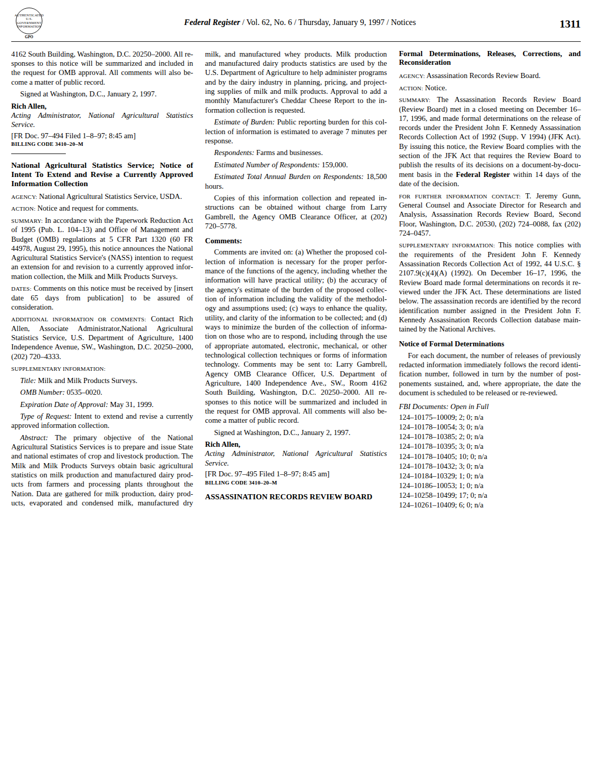AUTHENTICATED
U.S. GOVERNMENT
INFORMATION
GPO
Federal Register / Vol. 62, No. 6 / Thursday, January 9, 1997 / Notices
1311
4162 South Building, Washington, D.C. 20250–2000. All responses to this notice will be summarized and included in the request for OMB approval. All comments will also become a matter of public record.
Signed at Washington, D.C., January 2, 1997.
Rich Allen,
Acting Administrator, National Agricultural Statistics Service.
[FR Doc. 97–494 Filed 1–8–97; 8:45 am]
BILLING CODE 3410–20–M
National Agricultural Statistics Service; Notice of Intent To Extend and Revise a Currently Approved Information Collection
AGENCY: National Agricultural Statistics Service, USDA.
ACTION: Notice and request for comments.
SUMMARY: In accordance with the Paperwork Reduction Act of 1995 (Pub. L. 104–13) and Office of Management and Budget (OMB) regulations at 5 CFR Part 1320 (60 FR 44978, August 29, 1995), this notice announces the National Agricultural Statistics Service's (NASS) intention to request an extension for and revision to a currently approved information collection, the Milk and Milk Products Surveys.
DATES: Comments on this notice must be received by [insert date 65 days from publication] to be assured of consideration.
ADDITIONAL INFORMATION OR COMMENTS: Contact Rich Allen, Associate Administrator,National Agricultural Statistics Service, U.S. Department of Agriculture, 1400 Independence Avenue, SW., Washington, D.C. 20250–2000, (202) 720–4333.
SUPPLEMENTARY INFORMATION:
Title: Milk and Milk Products Surveys.
OMB Number: 0535–0020.
Expiration Date of Approval: May 31, 1999.
Type of Request: Intent to extend and revise a currently approved information collection.
Abstract: The primary objective of the National Agricultural Statistics Services is to prepare and issue State and national estimates of crop and livestock production. The Milk and Milk Products Surveys obtain basic agricultural statistics on milk production and manufactured dairy products from farmers and processing plants throughout the Nation. Data are gathered for milk production, dairy products, evaporated and condensed milk, manufactured dry milk, and manufactured whey products. Milk production and manufactured dairy products statistics are used by the U.S. Department of Agriculture to help administer programs and by the dairy industry in planning, pricing, and projecting supplies of milk and milk products. Approval to add a monthly Manufacturer's Cheddar Cheese Report to the information collection is requested.
Estimate of Burden: Public reporting burden for this collection of information is estimated to average 7 minutes per response.
Respondents: Farms and businesses.
Estimated Number of Respondents: 159,000.
Estimated Total Annual Burden on Respondents: 18,500 hours.
Copies of this information collection and repeated instructions can be obtained without charge from Larry Gambrell, the Agency OMB Clearance Officer, at (202) 720–5778.
Comments:
Comments are invited on: (a) Whether the proposed collection of information is necessary for the proper performance of the functions of the agency, including whether the information will have practical utility; (b) the accuracy of the agency's estimate of the burden of the proposed collection of information including the validity of the methodology and assumptions used; (c) ways to enhance the quality, utility, and clarity of the information to be collected; and (d) ways to minimize the burden of the collection of information on those who are to respond, including through the use of appropriate automated, electronic, mechanical, or other technological collection techniques or forms of information technology. Comments may be sent to: Larry Gambrell, Agency OMB Clearance Officer, U.S. Department of Agriculture, 1400 Independence Ave., SW., Room 4162 South Building, Washington, D.C. 20250–2000. All responses to this notice will be summarized and included in the request for OMB approval. All comments will also become a matter of public record.
Signed at Washington, D.C., January 2, 1997.
Rich Allen,
Acting Administrator, National Agricultural Statistics Service.
[FR Doc. 97–495 Filed 1–8–97; 8:45 am]
BILLING CODE 3410–20–M
ASSASSINATION RECORDS REVIEW BOARD
Formal Determinations, Releases, Corrections, and Reconsideration
AGENCY: Assassination Records Review Board.
ACTION: Notice.
SUMMARY: The Assassination Records Review Board (Review Board) met in a closed meeting on December 16–17, 1996, and made formal determinations on the release of records under the President John F. Kennedy Assassination Records Collection Act of 1992 (Supp. V 1994) (JFK Act). By issuing this notice, the Review Board complies with the section of the JFK Act that requires the Review Board to publish the results of its decisions on a document-by-document basis in the Federal Register within 14 days of the date of the decision.
FOR FURTHER INFORMATION CONTACT: T. Jeremy Gunn, General Counsel and Associate Director for Research and Analysis, Assassination Records Review Board, Second Floor, Washington, D.C. 20530, (202) 724–0088, fax (202) 724–0457.
SUPPLEMENTARY INFORMATION: This notice complies with the requirements of the President John F. Kennedy Assassination Records Collection Act of 1992, 44 U.S.C. § 2107.9(c)(4)(A) (1992). On December 16–17, 1996, the Review Board made formal determinations on records it reviewed under the JFK Act. These determinations are listed below. The assassination records are identified by the record identification number assigned in the President John F. Kennedy Assassination Records Collection database maintained by the National Archives.
Notice of Formal Determinations
For each document, the number of releases of previously redacted information immediately follows the record identification number, followed in turn by the number of postponements sustained, and, where appropriate, the date the document is scheduled to be released or re-reviewed.
FBI Documents: Open in Full
124–10175–10009; 2; 0; n/a
124–10178–10054; 3; 0; n/a
124–10178–10385; 2; 0; n/a
124–10178–10395; 3; 0; n/a
124–10178–10405; 10; 0; n/a
124–10178–10432; 3; 0; n/a
124–10184–10329; 1; 0; n/a
124–10186–10053; 1; 0; n/a
124–10258–10499; 17; 0; n/a
124–10261–10409; 6; 0; n/a